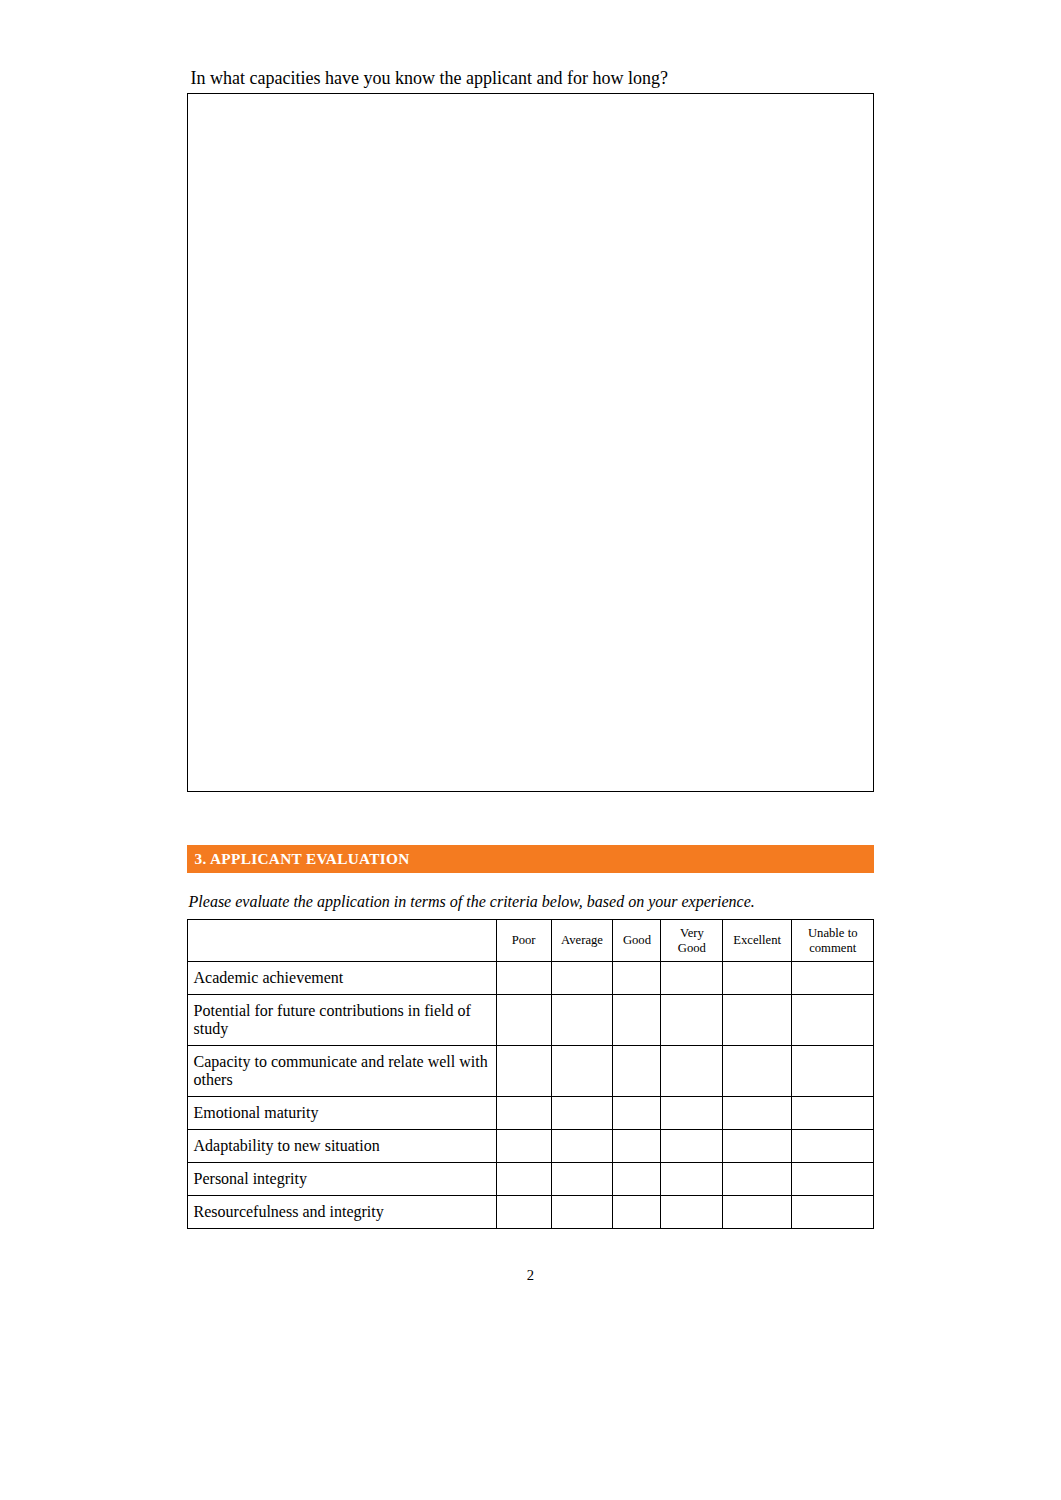In what capacities have you know the applicant and for how long?
3. APPLICANT EVALUATION
Please evaluate the application in terms of the criteria below, based on your experience.
| | Poor | Average | Good | Very Good | Excellent | Unable to comment |
| --- | --- | --- | --- | --- | --- | --- |
| Academic achievement | | | | | | |
| Potential for future contributions in field of study | | | | | | |
| Capacity to communicate and relate well with others | | | | | | |
| Emotional maturity | | | | | | |
| Adaptability to new situation | | | | | | |
| Personal integrity | | | | | | |
| Resourcefulness and integrity | | | | | | |
2